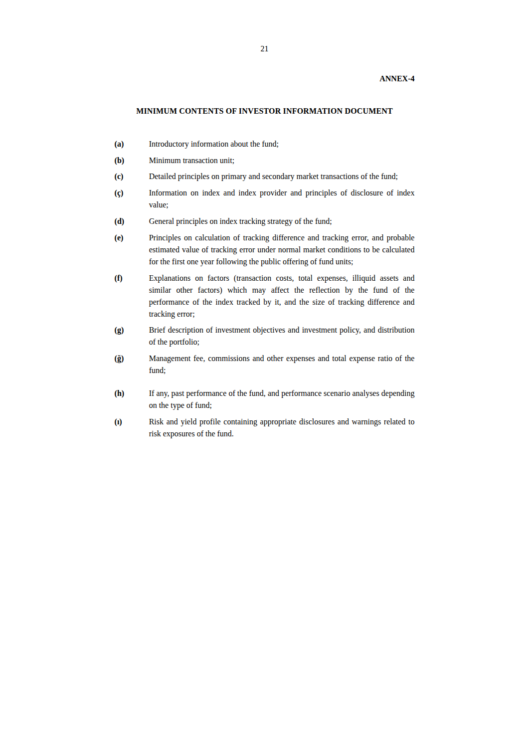21
ANNEX-4
MINIMUM CONTENTS OF INVESTOR INFORMATION DOCUMENT
| (a) | Introductory information about the fund; |
| (b) | Minimum transaction unit; |
| (c) | Detailed principles on primary and secondary market transactions of the fund; |
| (ç) | Information on index and index provider and principles of disclosure of index value; |
| (d) | General principles on index tracking strategy of the fund; |
| (e) | Principles on calculation of tracking difference and tracking error, and probable estimated value of tracking error under normal market conditions to be calculated for the first one year following the public offering of fund units; |
| (f) | Explanations on factors (transaction costs, total expenses, illiquid assets and similar other factors) which may affect the reflection by the fund of the performance of the index tracked by it, and the size of tracking difference and tracking error; |
| (g) | Brief description of investment objectives and investment policy, and distribution of the portfolio; |
| (ğ) | Management fee, commissions and other expenses and total expense ratio of the fund; |
| (h) | If any, past performance of the fund, and performance scenario analyses depending on the type of fund; |
| (ı) | Risk and yield profile containing appropriate disclosures and warnings related to risk exposures of the fund. |